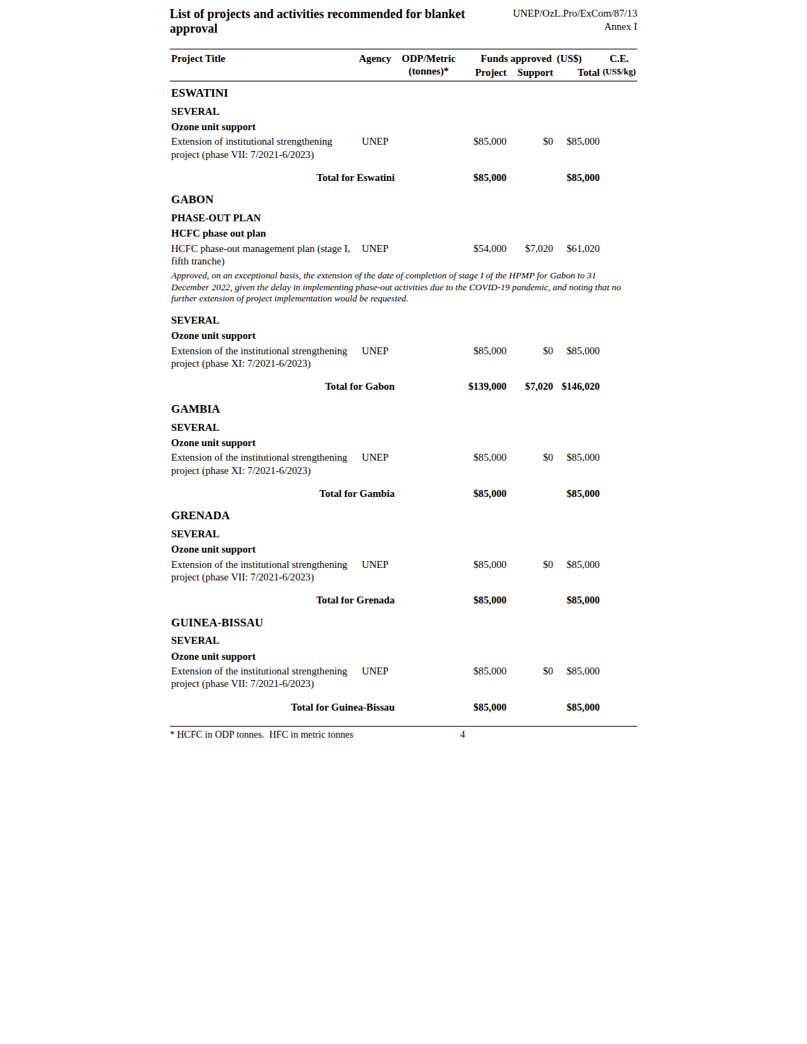List of projects and activities recommended for blanket approval
UNEP/OzL.Pro/ExCom/87/13
Annex I
| Project Title | Agency | ODP/Metric (tonnes)* | Funds approved (US$) | C.E. (US$/kg) |
| --- | --- | --- | --- | --- |
| Project | Support | Total |
| ESWATINI |
| SEVERAL |
| Ozone unit support |
| Extension of institutional strengthening project (phase VII: 7/2021-6/2023) | UNEP | | $85,000 | $0 | $85,000 | |
| Total for Eswatini | | $85,000 | | $85,000 | |
| GABON |
| PHASE-OUT PLAN |
| HCFC phase out plan |
| HCFC phase-out management plan (stage I, fifth tranche) | UNEP | | $54,000 | $7,020 | $61,020 | |
| Approved, on an exceptional basis, the extension of the date of completion of stage I of the HPMP for Gabon to 31 December 2022, given the delay in implementing phase-out activities due to the COVID-19 pandemic, and noting that no further extension of project implementation would be requested. |
| SEVERAL |
| Ozone unit support |
| Extension of the institutional strengthening project (phase XI: 7/2021-6/2023) | UNEP | | $85,000 | $0 | $85,000 | |
| Total for Gabon | | $139,000 | $7,020 | $146,020 | |
| GAMBIA |
| SEVERAL |
| Ozone unit support |
| Extension of the institutional strengthening project (phase XI: 7/2021-6/2023) | UNEP | | $85,000 | $0 | $85,000 | |
| Total for Gambia | | $85,000 | | $85,000 | |
| GRENADA |
| SEVERAL |
| Ozone unit support |
| Extension of the institutional strengthening project (phase VII: 7/2021-6/2023) | UNEP | | $85,000 | $0 | $85,000 | |
| Total for Grenada | | $85,000 | | $85,000 | |
| GUINEA-BISSAU |
| SEVERAL |
| Ozone unit support |
| Extension of the institutional strengthening project (phase VII: 7/2021-6/2023) | UNEP | | $85,000 | $0 | $85,000 | |
| Total for Guinea-Bissau | | $85,000 | | $85,000 | |
* HCFC in ODP tonnes. HFC in metric tonnes 4